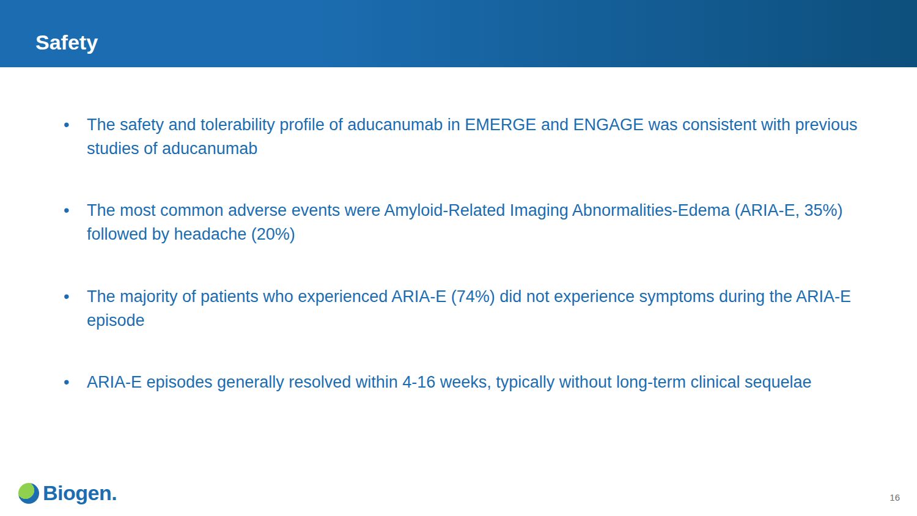Safety
The safety and tolerability profile of aducanumab in EMERGE and ENGAGE was consistent with previous studies of aducanumab
The most common adverse events were Amyloid-Related Imaging Abnormalities-Edema (ARIA-E, 35%) followed by headache (20%)
The majority of patients who experienced ARIA-E (74%) did not experience symptoms during the ARIA-E episode
ARIA-E episodes generally resolved within 4-16 weeks, typically without long-term clinical sequelae
Biogen.
16